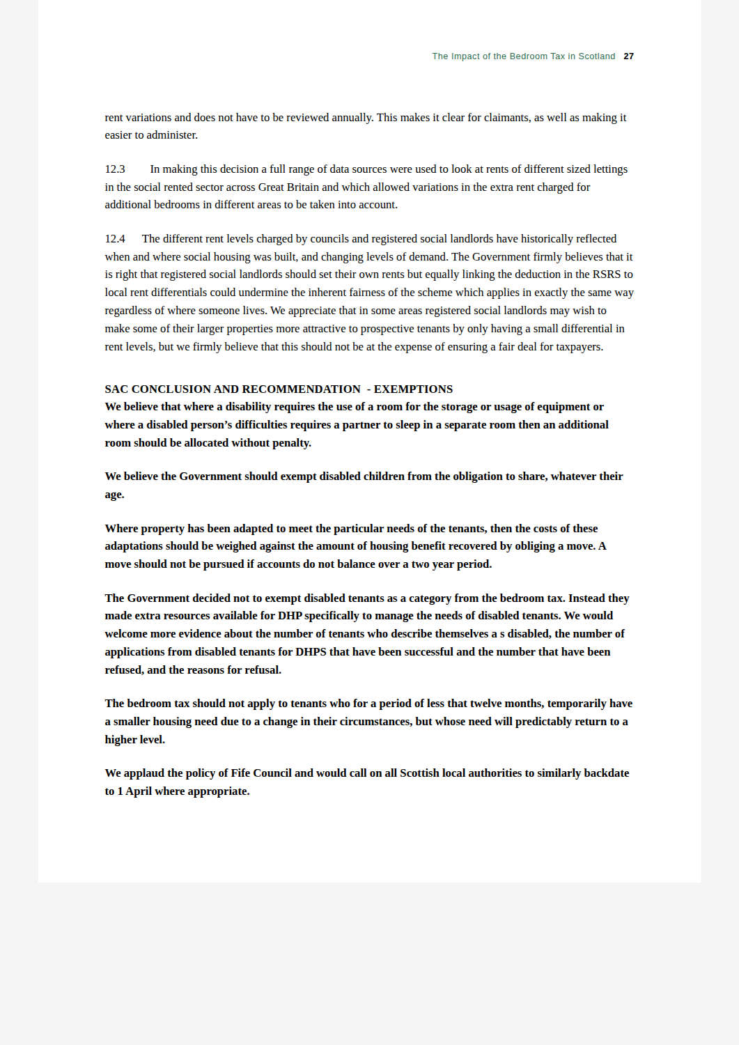The Impact of the Bedroom Tax in Scotland 27
rent variations and does not have to be reviewed annually. This makes it clear for claimants, as well as making it easier to administer.
12.3 In making this decision a full range of data sources were used to look at rents of different sized lettings in the social rented sector across Great Britain and which allowed variations in the extra rent charged for additional bedrooms in different areas to be taken into account.
12.4 The different rent levels charged by councils and registered social landlords have historically reflected when and where social housing was built, and changing levels of demand. The Government firmly believes that it is right that registered social landlords should set their own rents but equally linking the deduction in the RSRS to local rent differentials could undermine the inherent fairness of the scheme which applies in exactly the same way regardless of where someone lives. We appreciate that in some areas registered social landlords may wish to make some of their larger properties more attractive to prospective tenants by only having a small differential in rent levels, but we firmly believe that this should not be at the expense of ensuring a fair deal for taxpayers.
SAC Conclusion and Recommendation - Exemptions
We believe that where a disability requires the use of a room for the storage or usage of equipment or where a disabled person’s difficulties requires a partner to sleep in a separate room then an additional room should be allocated without penalty.
We believe the Government should exempt disabled children from the obligation to share, whatever their age.
Where property has been adapted to meet the particular needs of the tenants, then the costs of these adaptations should be weighed against the amount of housing benefit recovered by obliging a move. A move should not be pursued if accounts do not balance over a two year period.
The Government decided not to exempt disabled tenants as a category from the bedroom tax. Instead they made extra resources available for DHP specifically to manage the needs of disabled tenants. We would welcome more evidence about the number of tenants who describe themselves a s disabled, the number of applications from disabled tenants for DHPS that have been successful and the number that have been refused, and the reasons for refusal.
The bedroom tax should not apply to tenants who for a period of less that twelve months, temporarily have a smaller housing need due to a change in their circumstances, but whose need will predictably return to a higher level.
We applaud the policy of Fife Council and would call on all Scottish local authorities to similarly backdate to 1 April where appropriate.